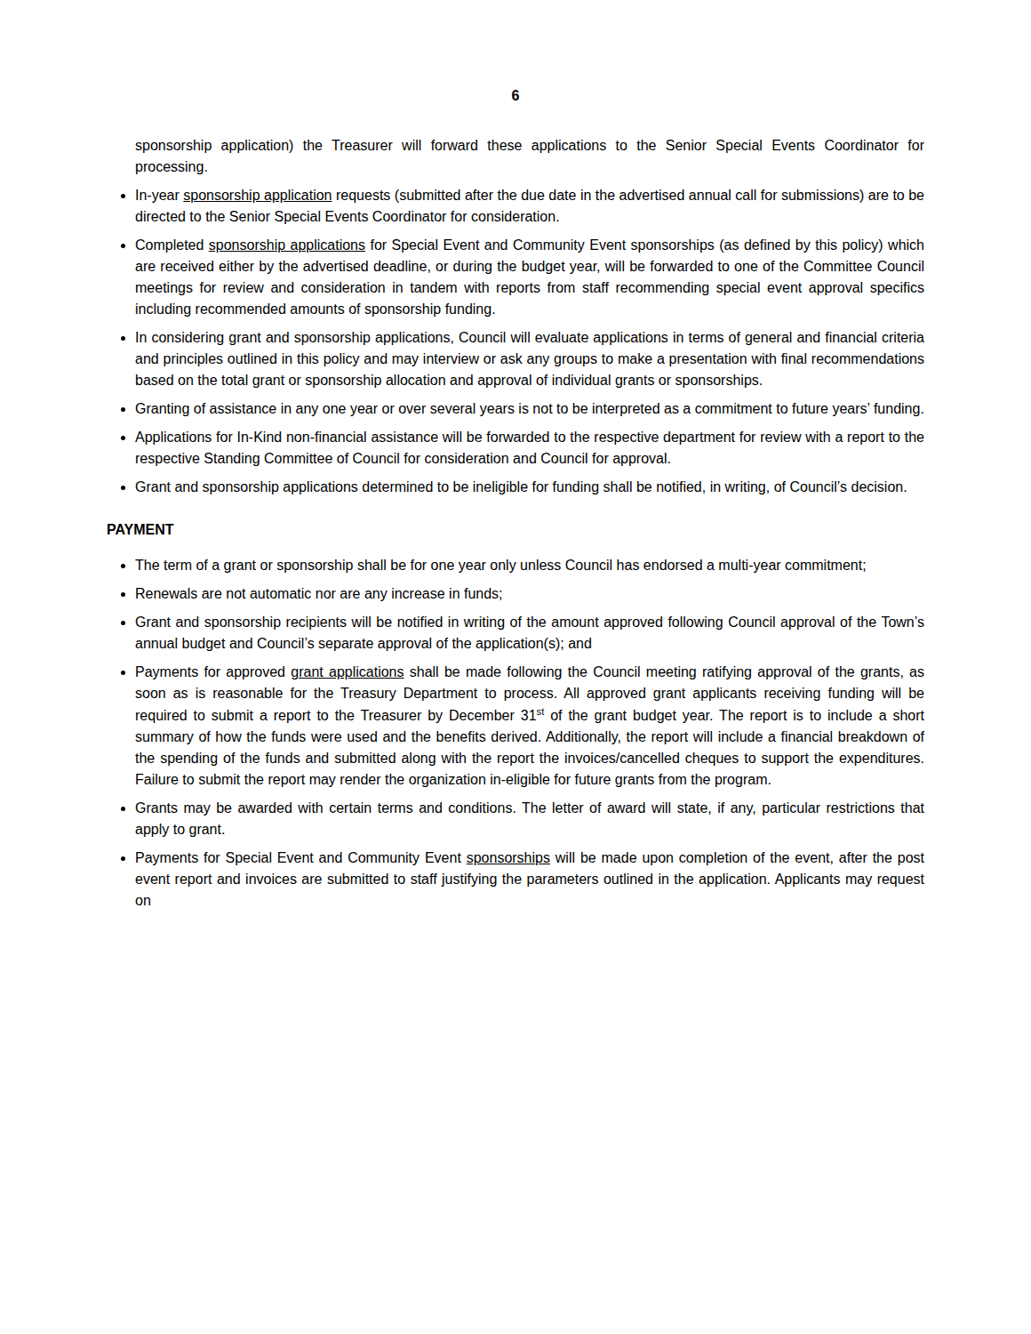6
sponsorship application) the Treasurer will forward these applications to the Senior Special Events Coordinator for processing.
In-year sponsorship application requests (submitted after the due date in the advertised annual call for submissions) are to be directed to the Senior Special Events Coordinator for consideration.
Completed sponsorship applications for Special Event and Community Event sponsorships (as defined by this policy) which are received either by the advertised deadline, or during the budget year, will be forwarded to one of the Committee Council meetings for review and consideration in tandem with reports from staff recommending special event approval specifics including recommended amounts of sponsorship funding.
In considering grant and sponsorship applications, Council will evaluate applications in terms of general and financial criteria and principles outlined in this policy and may interview or ask any groups to make a presentation with final recommendations based on the total grant or sponsorship allocation and approval of individual grants or sponsorships.
Granting of assistance in any one year or over several years is not to be interpreted as a commitment to future years’ funding.
Applications for In-Kind non-financial assistance will be forwarded to the respective department for review with a report to the respective Standing Committee of Council for consideration and Council for approval.
Grant and sponsorship applications determined to be ineligible for funding shall be notified, in writing, of Council’s decision.
PAYMENT
The term of a grant or sponsorship shall be for one year only unless Council has endorsed a multi-year commitment;
Renewals are not automatic nor are any increase in funds;
Grant and sponsorship recipients will be notified in writing of the amount approved following Council approval of the Town’s annual budget and Council’s separate approval of the application(s); and
Payments for approved grant applications shall be made following the Council meeting ratifying approval of the grants, as soon as is reasonable for the Treasury Department to process. All approved grant applicants receiving funding will be required to submit a report to the Treasurer by December 31st of the grant budget year. The report is to include a short summary of how the funds were used and the benefits derived. Additionally, the report will include a financial breakdown of the spending of the funds and submitted along with the report the invoices/cancelled cheques to support the expenditures. Failure to submit the report may render the organization in-eligible for future grants from the program.
Grants may be awarded with certain terms and conditions. The letter of award will state, if any, particular restrictions that apply to grant.
Payments for Special Event and Community Event sponsorships will be made upon completion of the event, after the post event report and invoices are submitted to staff justifying the parameters outlined in the application. Applicants may request on